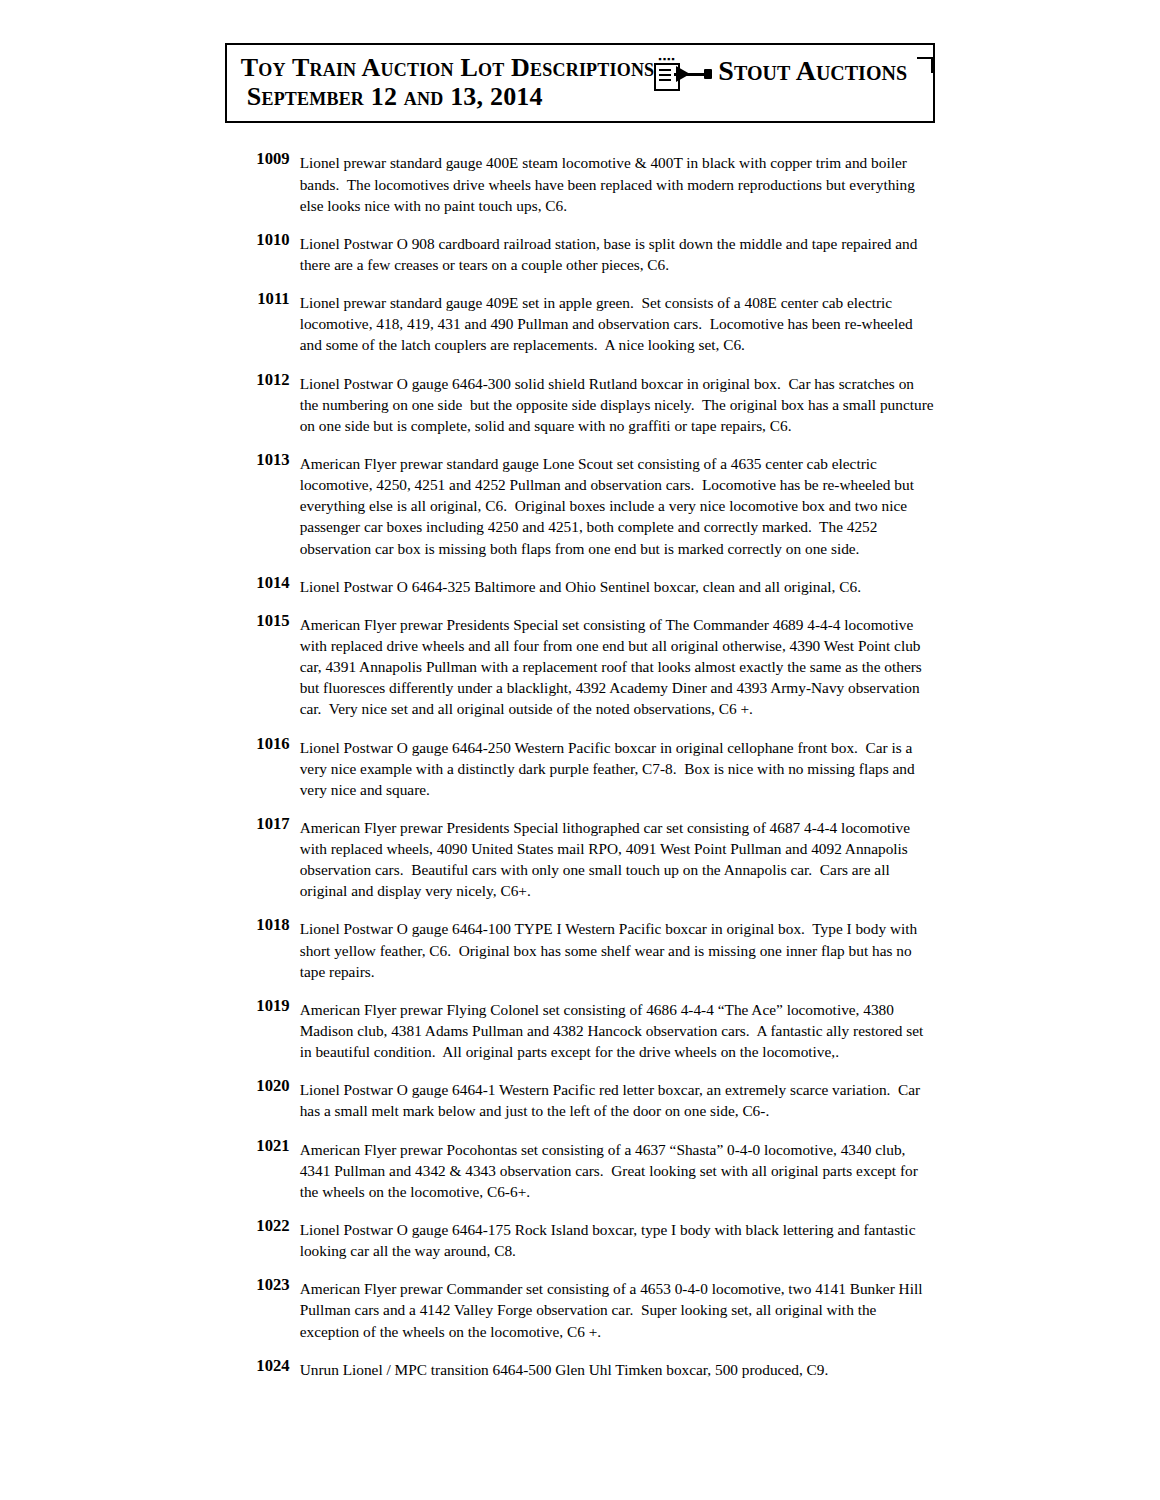Toy Train Auction Lot Descriptions
September 12 and 13, 2014
▪▪▪▪
Stout Auctions
1009
Lionel prewar standard gauge 400E steam locomotive & 400T in black with copper trim and boiler bands. The locomotives drive wheels have been replaced with modern reproductions but everything else looks nice with no paint touch ups, C6.
1010
Lionel Postwar O 908 cardboard railroad station, base is split down the middle and tape repaired and there are a few creases or tears on a couple other pieces, C6.
1011
Lionel prewar standard gauge 409E set in apple green. Set consists of a 408E center cab electric locomotive, 418, 419, 431 and 490 Pullman and observation cars. Locomotive has been re-wheeled and some of the latch couplers are replacements. A nice looking set, C6.
1012
Lionel Postwar O gauge 6464-300 solid shield Rutland boxcar in original box. Car has scratches on the numbering on one side but the opposite side displays nicely. The original box has a small puncture on one side but is complete, solid and square with no graffiti or tape repairs, C6.
1013
American Flyer prewar standard gauge Lone Scout set consisting of a 4635 center cab electric locomotive, 4250, 4251 and 4252 Pullman and observation cars. Locomotive has be re-wheeled but everything else is all original, C6. Original boxes include a very nice locomotive box and two nice passenger car boxes including 4250 and 4251, both complete and correctly marked. The 4252 observation car box is missing both flaps from one end but is marked correctly on one side.
1014
Lionel Postwar O 6464-325 Baltimore and Ohio Sentinel boxcar, clean and all original, C6.
1015
American Flyer prewar Presidents Special set consisting of The Commander 4689 4-4-4 locomotive with replaced drive wheels and all four from one end but all original otherwise, 4390 West Point club car, 4391 Annapolis Pullman with a replacement roof that looks almost exactly the same as the others but fluoresces differently under a blacklight, 4392 Academy Diner and 4393 Army-Navy observation car. Very nice set and all original outside of the noted observations, C6 +.
1016
Lionel Postwar O gauge 6464-250 Western Pacific boxcar in original cellophane front box. Car is a very nice example with a distinctly dark purple feather, C7-8. Box is nice with no missing flaps and very nice and square.
1017
American Flyer prewar Presidents Special lithographed car set consisting of 4687 4-4-4 locomotive with replaced wheels, 4090 United States mail RPO, 4091 West Point Pullman and 4092 Annapolis observation cars. Beautiful cars with only one small touch up on the Annapolis car. Cars are all original and display very nicely, C6+.
1018
Lionel Postwar O gauge 6464-100 TYPE I Western Pacific boxcar in original box. Type I body with short yellow feather, C6. Original box has some shelf wear and is missing one inner flap but has no tape repairs.
1019
American Flyer prewar Flying Colonel set consisting of 4686 4-4-4 “The Ace” locomotive, 4380 Madison club, 4381 Adams Pullman and 4382 Hancock observation cars. A fantastic ally restored set in beautiful condition. All original parts except for the drive wheels on the locomotive,.
1020
Lionel Postwar O gauge 6464-1 Western Pacific red letter boxcar, an extremely scarce variation. Car has a small melt mark below and just to the left of the door on one side, C6-.
1021
American Flyer prewar Pocohontas set consisting of a 4637 “Shasta” 0-4-0 locomotive, 4340 club, 4341 Pullman and 4342 & 4343 observation cars. Great looking set with all original parts except for the wheels on the locomotive, C6-6+.
1022
Lionel Postwar O gauge 6464-175 Rock Island boxcar, type I body with black lettering and fantastic looking car all the way around, C8.
1023
American Flyer prewar Commander set consisting of a 4653 0-4-0 locomotive, two 4141 Bunker Hill Pullman cars and a 4142 Valley Forge observation car. Super looking set, all original with the exception of the wheels on the locomotive, C6 +.
1024
Unrun Lionel / MPC transition 6464-500 Glen Uhl Timken boxcar, 500 produced, C9.